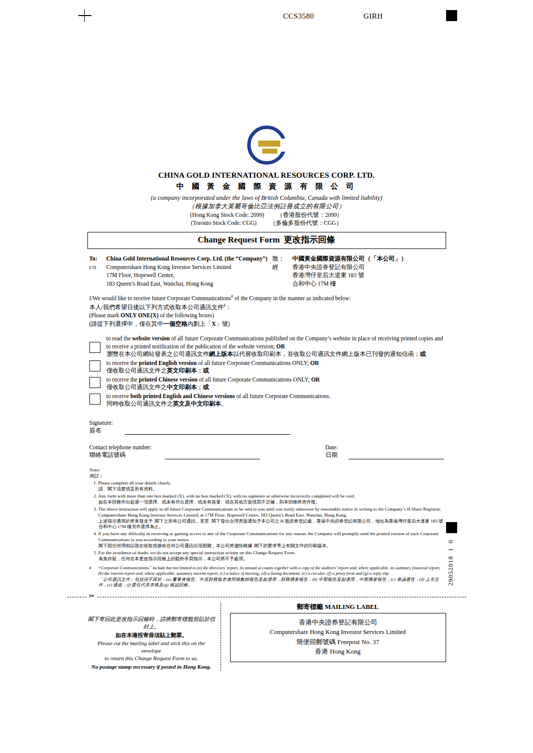CCS3580
GIRH
CHINA GOLD INTERNATIONAL RESOURCES CORP. LTD.
中 國 黃 金 國 際 資 源 有 限 公 司
(a company incorporated under the laws of British Columbia, Canada with limited liability)
（根據加拿大英屬哥倫比亞法例註冊成立的有限公司）
(Hong Kong Stock Code: 2099) （香港股份代號：2099）
(Toronto Stock Code: CGG) （多倫多股份代號：CGG）
Change Request Form 更改指示回條
| To: | China Gold International Resources Corp. Ltd. (the “Company”) | 致： | 中國黃金國際資源有限公司（「本公司」） |
| c/o | Computershare Hong Kong Investor Services Limited | 經 | 香港中央證券登記有限公司 |
| | 17M Floor, Hopewell Centre, | | 香港灣仔皇后大道東 183 號 |
| | 183 Queen’s Road East, Wanchai, Hong Kong | | 合和中心 17M 樓 |
I/We would like to receive future Corporate Communications# of the Company in the manner as indicated below:
本人/我們希望日後以下列方式收取本公司通訊文件#：
(Please mark ONLY ONE(X) of the following boxes)
(請從下列選擇中，僅在其中一個空格內劃上「X」號)
to read the website version of all future Corporate Communications published on the Company’s website in place of receiving printed copies and to receive a printed notification of the publication of the website version; OR 瀏覽在本公司網站發表之公司通訊文件網上版本以代替收取印刷本，並收取公司通訊文件網上版本已刊發的通知信函；或
to receive the printed English version of all future Corporate Communications ONLY; OR 僅收取公司通訊文件之英文印刷本；或
to receive the printed Chinese version of all future Corporate Communications ONLY; OR 僅收取公司通訊文件之中文印刷本；或
to receive both printed English and Chinese versions of all future Corporate Communications. 同時收取公司通訊文件之英文及中文印刷本。
Signature:
簽名
Contact telephone number:
聯絡電話號碼
Date:
日期
Notes
附註：
Please complete all your details clearly. 請 閣下清楚填妥所有資料。
Any form with more than one box marked (X), with no box marked (X), with no signature or otherwise incorrectly completed will be void. 如在本回條作出超過一項選擇、或未有作出選擇、或未有簽署、或在其他方面填寫不正確，則本回條將會作廢。
The above instruction will apply to all future Corporate Communications to be sent to you until you notify otherwise by reasonable notice in writing to the Company’s H Share Registrar, Computershare Hong Kong Investor Services Limited, at 17M Floor, Hopewell Centre, 183 Queen’s Road East, Wanchai, Hong Kong. 上述指示適用於將來發送予 閣下之所有公司通訊，直至 閣下發出合理書面通知予本公司之 H 股證券登記處，香港中央證券登記有限公司，地址為香港灣仔皇后大道東 183 號合和中心 17M 樓另作選擇為止。
If you have any difficulty in receiving or gaining access to any of the Corporate Communications for any reason, the Company will promptly send the printed version of such Corporate Communications to you according to your notice. 閣下因任何理由以致在收取或接收任何公司通訊出現困難，本公司將儘快根據 閣下的要求寄上有關文件的印刷版本。
For the avoidance of doubt, we do not accept any special instruction written on this Change Request Form. 為免存疑，任何在本更改指示回條上的額外手寫指示，本公司將不予處理。
# “Corporate Communications” include but not limited to (a) the directors’ report, its annual accounts together with a copy of the auditors’ report and, where applicable, its summary financial report, (b) the interim report and, where applicable, summary interim report; (c) a notice of meeting; (d) a listing document; (e) a circular; (f) a proxy form and (g) a reply slip. 「公司通訊文件」包括但不限於：(a) 董事會報告、年度財務報表連同核數師報告及如適用，財務摘要報告；(b) 中期報告及如適用，中期摘要報告；(c) 會議通告；(d) 上市文件；(e) 通函；(f) 委任代表表格及(g) 確認回條。
29052018 1 0
✂
閣下寄回此更改指示回條時，請將郵寄標籤剪貼於信封上。
如在本港投寄毋須貼上郵票。
Please cut the mailing label and stick this on the envelope
to return this Change Request Form to us.
No postage stamp necessary if posted in Hong Kong.
郵寄標籤 MAILING LABEL
香港中央證券登記有限公司
Computershare Hong Kong Investor Services Limited
簡便回郵號碼 Freepost No. 37
香港 Hong Kong